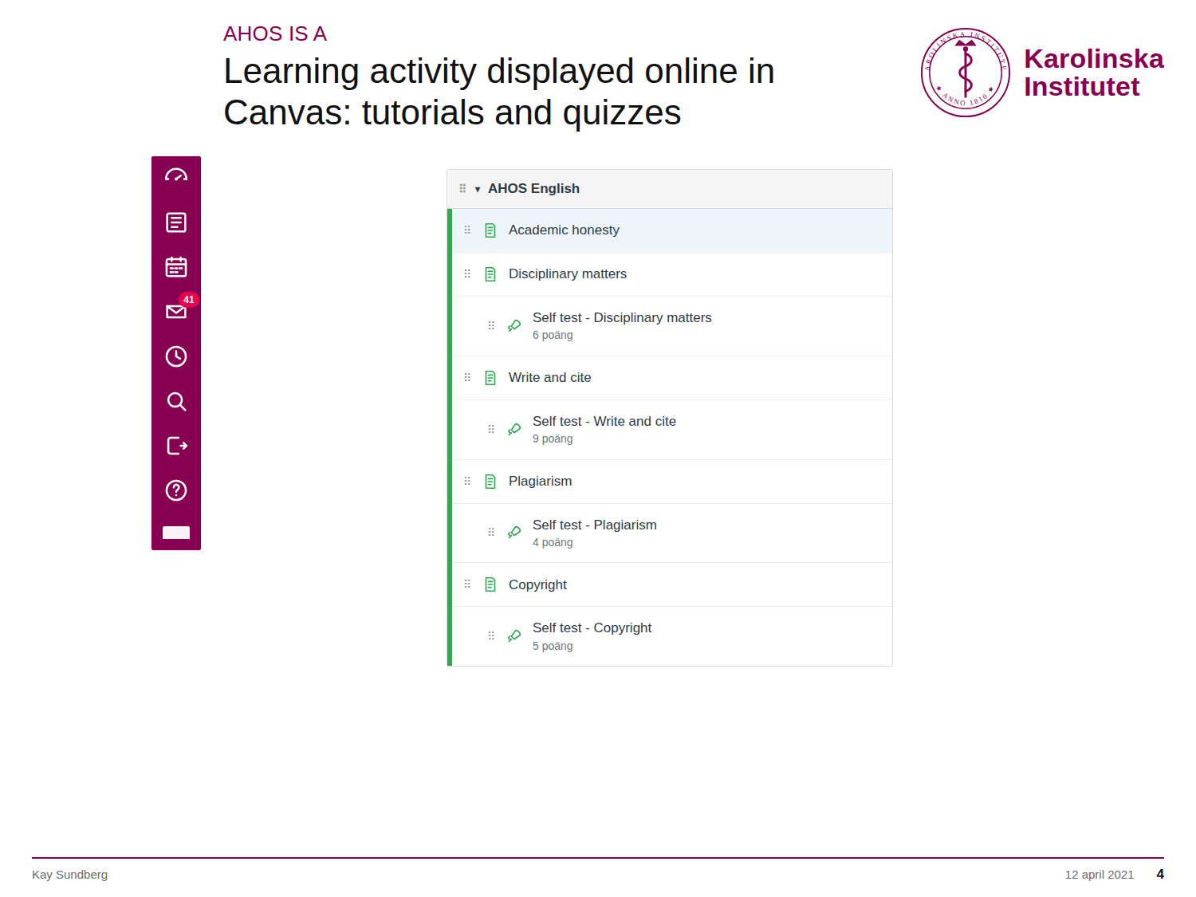AHOS IS A
Learning activity displayed online in Canvas: tutorials and quizzes
KAROLINSKA INSTITUTET ★ ANNO 1810 ★
Karolinska
Institutet
41
⠿ ▾ AHOS English
⠿ Academic honesty
⠿ Disciplinary matters
⠿ Self test - Disciplinary matters6 poäng
⠿ Write and cite
⠿ Self test - Write and cite9 poäng
⠿ Plagiarism
⠿ Self test - Plagiarism4 poäng
⠿ Copyright
⠿ Self test - Copyright5 poäng
Kay Sundberg 12 april 2021 4